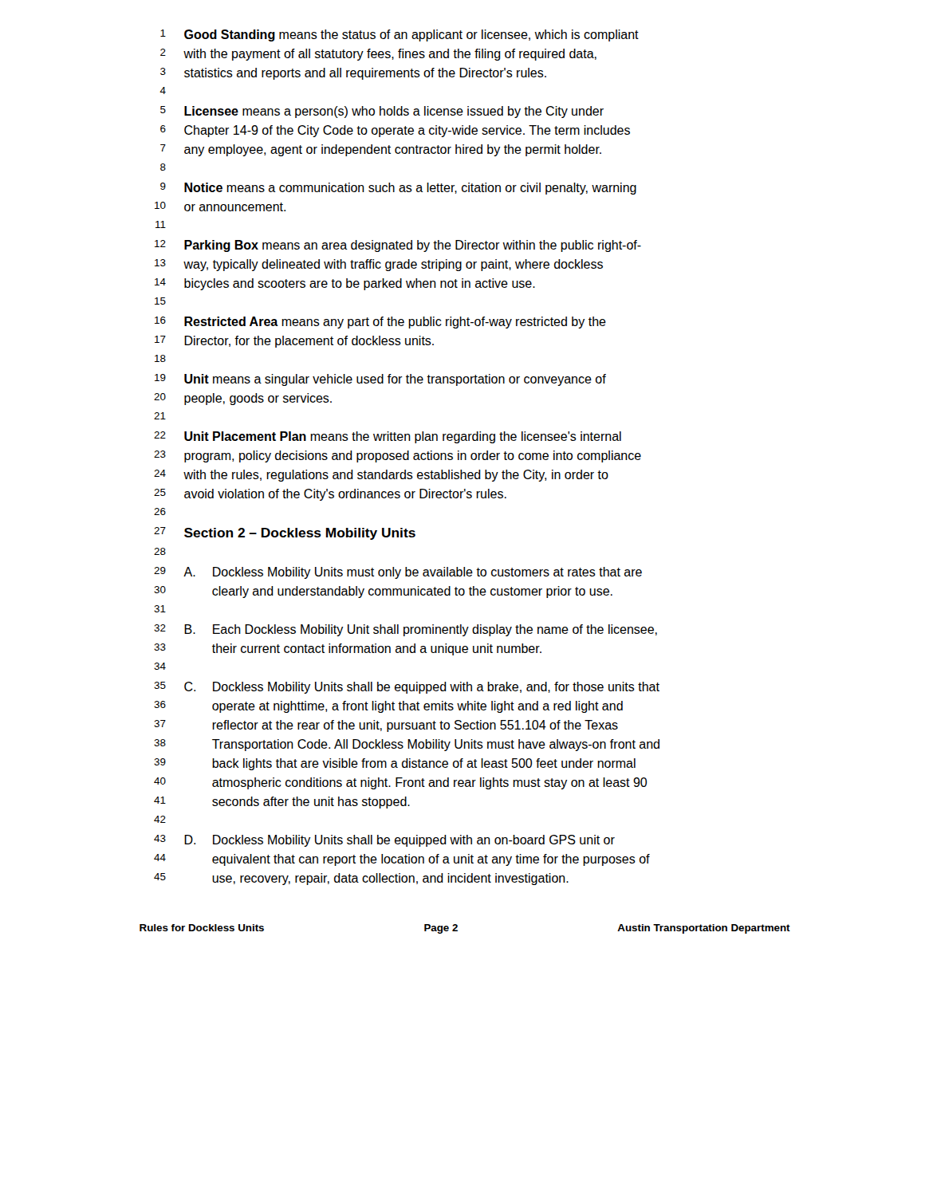Good Standing means the status of an applicant or licensee, which is compliant
with the payment of all statutory fees, fines and the filing of required data,
statistics and reports and all requirements of the Director's rules.
Licensee means a person(s) who holds a license issued by the City under
Chapter 14-9 of the City Code to operate a city-wide service. The term includes
any employee, agent or independent contractor hired by the permit holder.
Notice means a communication such as a letter, citation or civil penalty, warning
or announcement.
Parking Box means an area designated by the Director within the public right-of-
way, typically delineated with traffic grade striping or paint, where dockless
bicycles and scooters are to be parked when not in active use.
Restricted Area means any part of the public right-of-way restricted by the
Director, for the placement of dockless units.
Unit means a singular vehicle used for the transportation or conveyance of
people, goods or services.
Unit Placement Plan means the written plan regarding the licensee's internal
program, policy decisions and proposed actions in order to come into compliance
with the rules, regulations and standards established by the City, in order to
avoid violation of the City's ordinances or Director's rules.
Section 2 – Dockless Mobility Units
A. Dockless Mobility Units must only be available to customers at rates that are
clearly and understandably communicated to the customer prior to use.
B. Each Dockless Mobility Unit shall prominently display the name of the licensee,
their current contact information and a unique unit number.
C. Dockless Mobility Units shall be equipped with a brake, and, for those units that
operate at nighttime, a front light that emits white light and a red light and
reflector at the rear of the unit, pursuant to Section 551.104 of the Texas
Transportation Code. All Dockless Mobility Units must have always-on front and
back lights that are visible from a distance of at least 500 feet under normal
atmospheric conditions at night. Front and rear lights must stay on at least 90
seconds after the unit has stopped.
D. Dockless Mobility Units shall be equipped with an on-board GPS unit or
equivalent that can report the location of a unit at any time for the purposes of
use, recovery, repair, data collection, and incident investigation.
Rules for Dockless Units Page 2 Austin Transportation Department